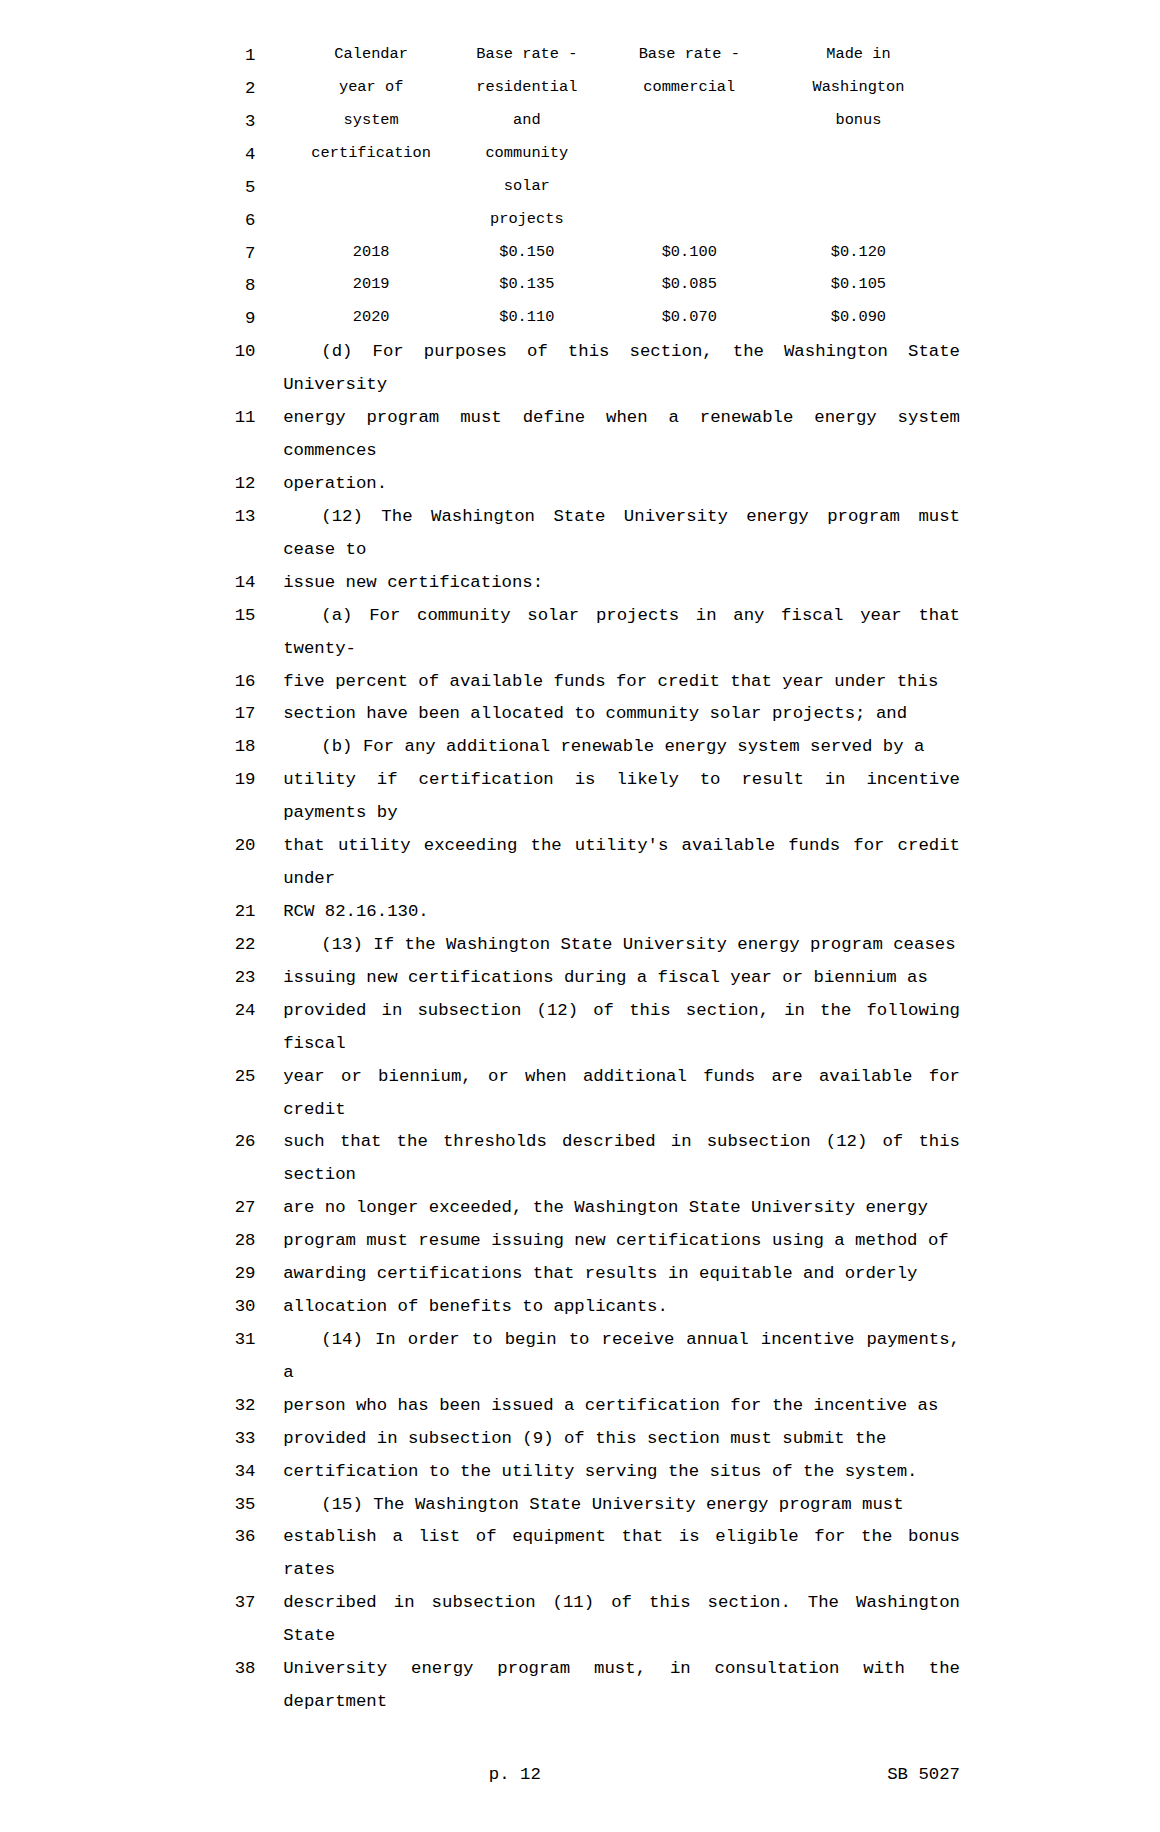1
Calendar Base rate -Base rate -Made in
2
year of residential commercial Washington
3
system and bonus
4
certification community
5
solar
6
projects
7
2018$0.150$0.100$0.120
8
2019$0.135$0.085$0.105
9
2020$0.110$0.070$0.090
10
(d) For purposes of this section, the Washington State University
11
energy program must define when a renewable energy system commences
12
operation.
13
(12) The Washington State University energy program must cease to
14
issue new certifications:
15
(a) For community solar projects in any fiscal year that twenty-
16
five percent of available funds for credit that year under this
17
section have been allocated to community solar projects; and
18
(b) For any additional renewable energy system served by a
19
utility if certification is likely to result in incentive payments by
20
that utility exceeding the utility's available funds for credit under
21
RCW 82.16.130.
22
(13) If the Washington State University energy program ceases
23
issuing new certifications during a fiscal year or biennium as
24
provided in subsection (12) of this section, in the following fiscal
25
year or biennium, or when additional funds are available for credit
26
such that the thresholds described in subsection (12) of this section
27
are no longer exceeded, the Washington State University energy
28
program must resume issuing new certifications using a method of
29
awarding certifications that results in equitable and orderly
30
allocation of benefits to applicants.
31
(14) In order to begin to receive annual incentive payments, a
32
person who has been issued a certification for the incentive as
33
provided in subsection (9) of this section must submit the
34
certification to the utility serving the situs of the system.
35
(15) The Washington State University energy program must
36
establish a list of equipment that is eligible for the bonus rates
37
described in subsection (11) of this section. The Washington State
38
University energy program must, in consultation with the department
p. 12
SB 5027